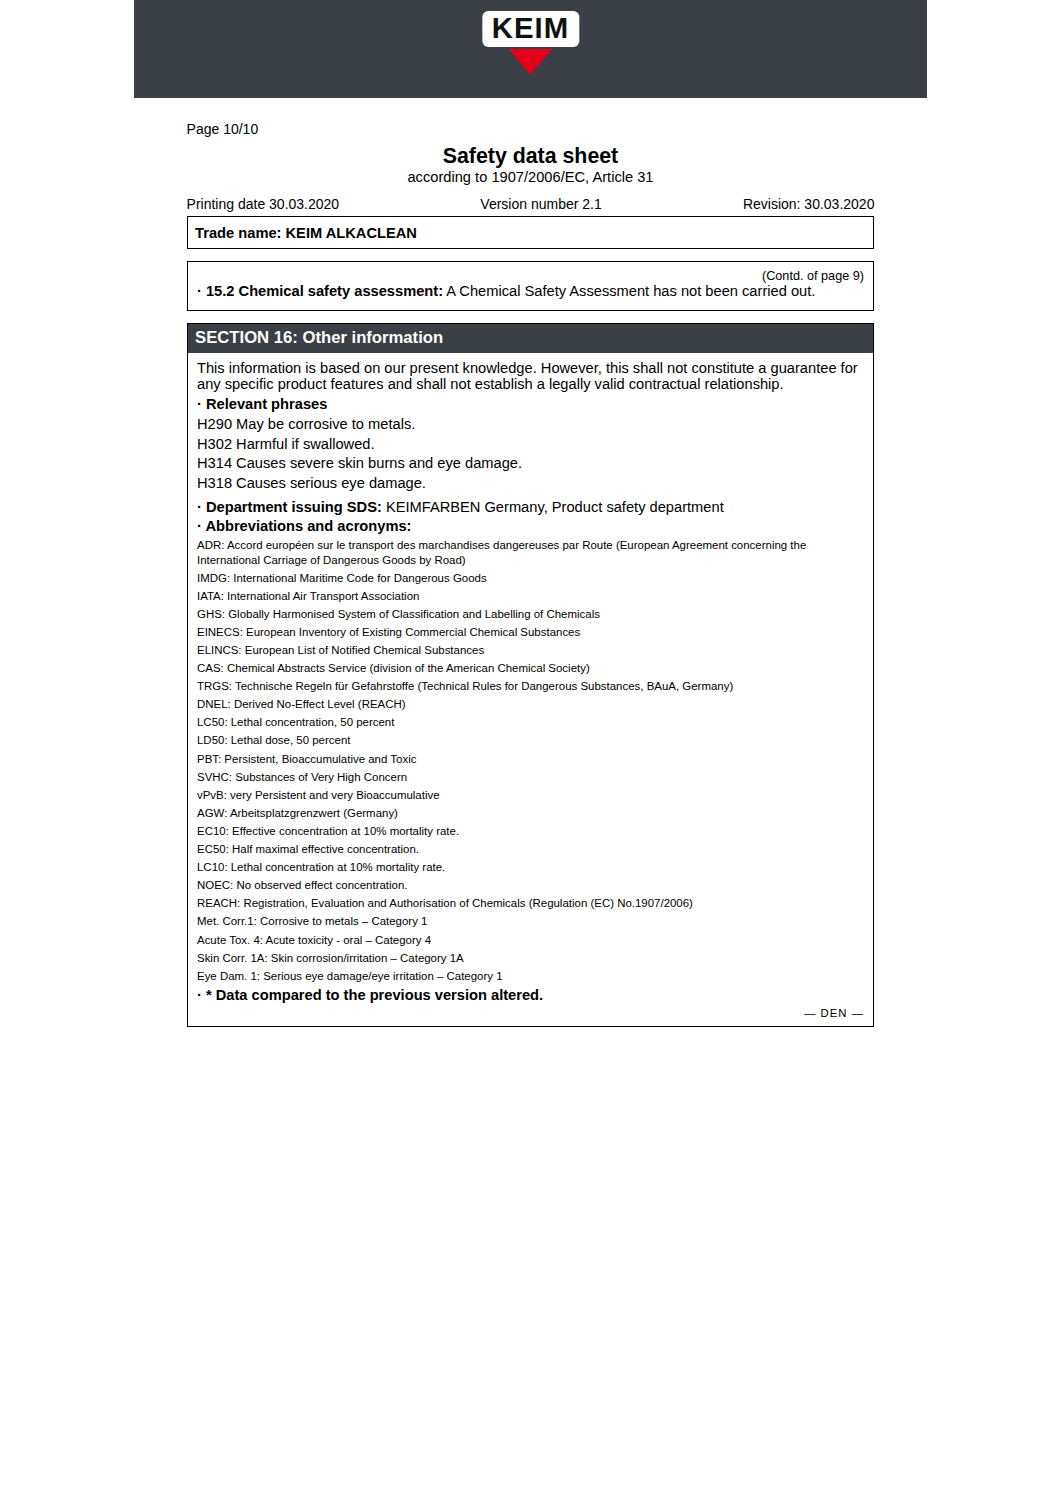KEIM
Page 10/10
Safety data sheet
according to 1907/2006/EC, Article 31
Printing date 30.03.2020 Version number 2.1 Revision: 30.03.2020
Trade name: KEIM ALKACLEAN
(Contd. of page 9)
· 15.2 Chemical safety assessment: A Chemical Safety Assessment has not been carried out.
SECTION 16: Other information
This information is based on our present knowledge. However, this shall not constitute a guarantee for any specific product features and shall not establish a legally valid contractual relationship.
· Relevant phrases
H290 May be corrosive to metals.
H302 Harmful if swallowed.
H314 Causes severe skin burns and eye damage.
H318 Causes serious eye damage.
· Department issuing SDS: KEIMFARBEN Germany, Product safety department
· Abbreviations and acronyms:
ADR: Accord européen sur le transport des marchandises dangereuses par Route (European Agreement concerning the International Carriage of Dangerous Goods by Road)
IMDG: International Maritime Code for Dangerous Goods
IATA: International Air Transport Association
GHS: Globally Harmonised System of Classification and Labelling of Chemicals
EINECS: European Inventory of Existing Commercial Chemical Substances
ELINCS: European List of Notified Chemical Substances
CAS: Chemical Abstracts Service (division of the American Chemical Society)
TRGS: Technische Regeln für Gefahrstoffe (Technical Rules for Dangerous Substances, BAuA, Germany)
DNEL: Derived No-Effect Level (REACH)
LC50: Lethal concentration, 50 percent
LD50: Lethal dose, 50 percent
PBT: Persistent, Bioaccumulative and Toxic
SVHC: Substances of Very High Concern
vPvB: very Persistent and very Bioaccumulative
AGW: Arbeitsplatzgrenzwert (Germany)
EC10: Effective concentration at 10% mortality rate.
EC50: Half maximal effective concentration.
LC10: Lethal concentration at 10% mortality rate.
NOEC: No observed effect concentration.
REACH: Registration, Evaluation and Authorisation of Chemicals (Regulation (EC) No.1907/2006)
Met. Corr.1: Corrosive to metals – Category 1
Acute Tox. 4: Acute toxicity - oral – Category 4
Skin Corr. 1A: Skin corrosion/irritation – Category 1A
Eye Dam. 1: Serious eye damage/eye irritation – Category 1
· * Data compared to the previous version altered.
— DEN —